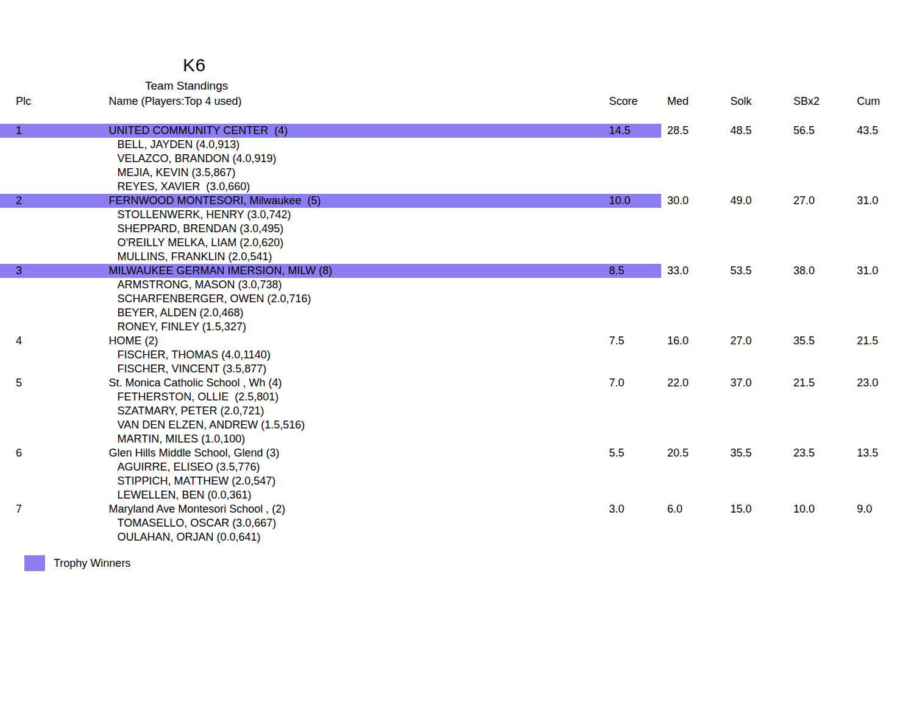K6
Team Standings
| Plc | Name (Players:Top 4 used) | Score | Med | Solk | SBx2 | Cum |
| --- | --- | --- | --- | --- | --- | --- |
| 1 | UNITED COMMUNITY CENTER (4) | 14.5 | 28.5 | 48.5 | 56.5 | 43.5 |
| | BELL, JAYDEN (4.0,913) | | | | | |
| | VELAZCO, BRANDON (4.0,919) | | | | | |
| | MEJIA, KEVIN (3.5,867) | | | | | |
| | REYES, XAVIER (3.0,660) | | | | | |
| 2 | FERNWOOD MONTESORI, Milwaukee (5) | 10.0 | 30.0 | 49.0 | 27.0 | 31.0 |
| | STOLLENWERK, HENRY (3.0,742) | | | | | |
| | SHEPPARD, BRENDAN (3.0,495) | | | | | |
| | O'REILLY MELKA, LIAM (2.0,620) | | | | | |
| | MULLINS, FRANKLIN (2.0,541) | | | | | |
| 3 | MILWAUKEE GERMAN IMERSION, MILW (8) | 8.5 | 33.0 | 53.5 | 38.0 | 31.0 |
| | ARMSTRONG, MASON (3.0,738) | | | | | |
| | SCHARFENBERGER, OWEN (2.0,716) | | | | | |
| | BEYER, ALDEN (2.0,468) | | | | | |
| | RONEY, FINLEY (1.5,327) | | | | | |
| 4 | HOME (2) | 7.5 | 16.0 | 27.0 | 35.5 | 21.5 |
| | FISCHER, THOMAS (4.0,1140) | | | | | |
| | FISCHER, VINCENT (3.5,877) | | | | | |
| 5 | St. Monica Catholic School , Wh (4) | 7.0 | 22.0 | 37.0 | 21.5 | 23.0 |
| | FETHERSTON, OLLIE (2.5,801) | | | | | |
| | SZATMARY, PETER (2.0,721) | | | | | |
| | VAN DEN ELZEN, ANDREW (1.5,516) | | | | | |
| | MARTIN, MILES (1.0,100) | | | | | |
| 6 | Glen Hills Middle School, Glend (3) | 5.5 | 20.5 | 35.5 | 23.5 | 13.5 |
| | AGUIRRE, ELISEO (3.5,776) | | | | | |
| | STIPPICH, MATTHEW (2.0,547) | | | | | |
| | LEWELLEN, BEN (0.0,361) | | | | | |
| 7 | Maryland Ave Montesori School , (2) | 3.0 | 6.0 | 15.0 | 10.0 | 9.0 |
| | TOMASELLO, OSCAR (3.0,667) | | | | | |
| | OULAHAN, ORJAN (0.0,641) | | | | | |
Trophy Winners